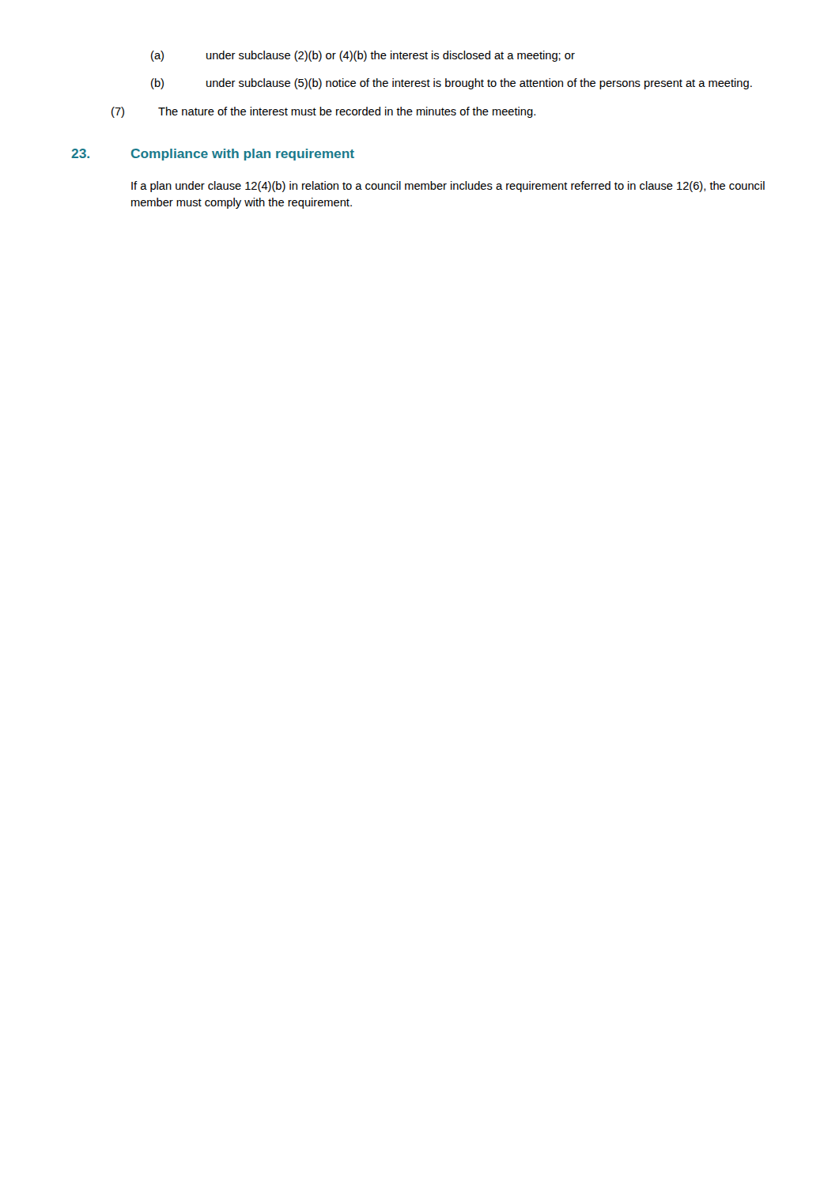(a) under subclause (2)(b) or (4)(b) the interest is disclosed at a meeting; or
(b) under subclause (5)(b) notice of the interest is brought to the attention of the persons present at a meeting.
(7) The nature of the interest must be recorded in the minutes of the meeting.
23. Compliance with plan requirement
If a plan under clause 12(4)(b) in relation to a council member includes a requirement referred to in clause 12(6), the council member must comply with the requirement.